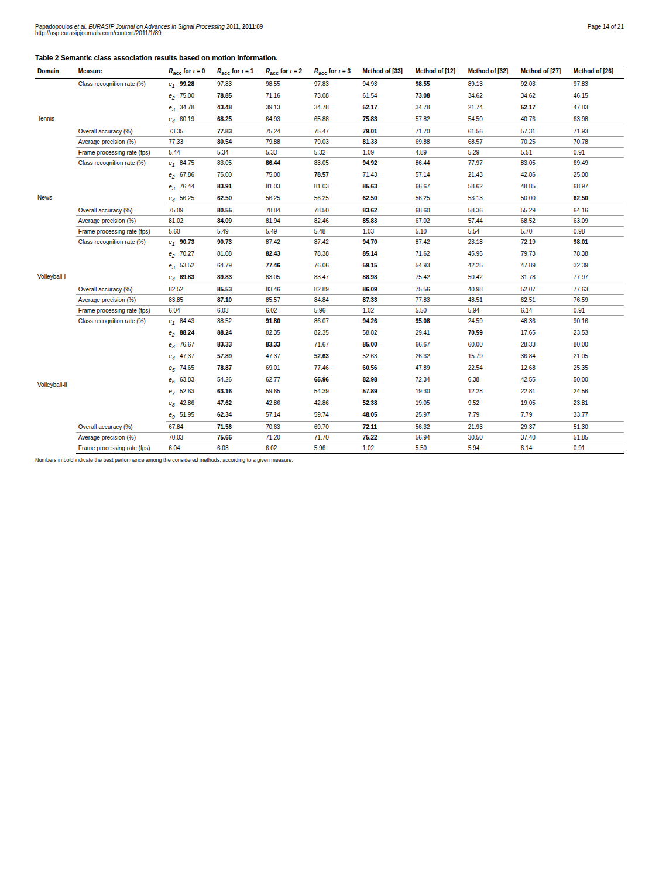Papadopoulos et al. EURASIP Journal on Advances in Signal Processing 2011, 2011:89
http://asp.eurasipjournals.com/content/2011/1/89
Page 14 of 21
Table 2 Semantic class association results based on motion information.
| Domain | Measure | R acc for τ = 0 | R acc for τ = 1 | R acc for τ = 2 | R acc for τ = 3 | Method of [33] | Method of [12] | Method of [32] | Method of [27] | Method of [26] |
| --- | --- | --- | --- | --- | --- | --- | --- | --- | --- | --- |
| Tennis | Class recognition rate (%) | e 1 99.28 | 97.83 | 98.55 | 97.83 | 94.93 | 98.55 | 89.13 | 92.03 | 97.83 |
| e 2 75.00 | 78.85 | 71.16 | 73.08 | 61.54 | 73.08 | 34.62 | 34.62 | 46.15 |
| e 3 34.78 | 43.48 | 39.13 | 34.78 | 52.17 | 34.78 | 21.74 | 52.17 | 47.83 |
| e 4 60.19 | 68.25 | 64.93 | 65.88 | 75.83 | 57.82 | 54.50 | 40.76 | 63.98 |
| Overall accuracy (%) | 73.35 | 77.83 | 75.24 | 75.47 | 79.01 | 71.70 | 61.56 | 57.31 | 71.93 |
| Average precision (%) | 77.33 | 80.54 | 79.88 | 79.03 | 81.33 | 69.88 | 68.57 | 70.25 | 70.78 |
| Frame processing rate (fps) | 5.44 | 5.34 | 5.33 | 5.32 | 1.09 | 4.89 | 5.29 | 5.51 | 0.91 |
| News | Class recognition rate (%) | e 1 84.75 | 83.05 | 86.44 | 83.05 | 94.92 | 86.44 | 77.97 | 83.05 | 69.49 |
| e 2 67.86 | 75.00 | 75.00 | 78.57 | 71.43 | 57.14 | 21.43 | 42.86 | 25.00 |
| e 3 76.44 | 83.91 | 81.03 | 81.03 | 85.63 | 66.67 | 58.62 | 48.85 | 68.97 |
| e 4 56.25 | 62.50 | 56.25 | 56.25 | 62.50 | 56.25 | 53.13 | 50.00 | 62.50 |
| Overall accuracy (%) | 75.09 | 80.55 | 78.84 | 78.50 | 83.62 | 68.60 | 58.36 | 55.29 | 64.16 |
| Average precision (%) | 81.02 | 84.09 | 81.94 | 82.46 | 85.83 | 67.02 | 57.44 | 68.52 | 63.09 |
| Frame processing rate (fps) | 5.60 | 5.49 | 5.49 | 5.48 | 1.03 | 5.10 | 5.54 | 5.70 | 0.98 |
| Volleyball-I | Class recognition rate (%) | e 1 90.73 | 90.73 | 87.42 | 87.42 | 94.70 | 87.42 | 23.18 | 72.19 | 98.01 |
| e 2 70.27 | 81.08 | 82.43 | 78.38 | 85.14 | 71.62 | 45.95 | 79.73 | 78.38 |
| e 3 53.52 | 64.79 | 77.46 | 76.06 | 59.15 | 54.93 | 42.25 | 47.89 | 32.39 |
| e 4 89.83 | 89.83 | 83.05 | 83.47 | 88.98 | 75.42 | 50.42 | 31.78 | 77.97 |
| Overall accuracy (%) | 82.52 | 85.53 | 83.46 | 82.89 | 86.09 | 75.56 | 40.98 | 52.07 | 77.63 |
| Average precision (%) | 83.85 | 87.10 | 85.57 | 84.84 | 87.33 | 77.83 | 48.51 | 62.51 | 76.59 |
| Frame processing rate (fps) | 6.04 | 6.03 | 6.02 | 5.96 | 1.02 | 5.50 | 5.94 | 6.14 | 0.91 |
| Volleyball-II | Class recognition rate (%) | e 1 84.43 | 88.52 | 91.80 | 86.07 | 94.26 | 95.08 | 24.59 | 48.36 | 90.16 |
| e 2 88.24 | 88.24 | 82.35 | 82.35 | 58.82 | 29.41 | 70.59 | 17.65 | 23.53 |
| e 3 76.67 | 83.33 | 83.33 | 71.67 | 85.00 | 66.67 | 60.00 | 28.33 | 80.00 |
| e 4 47.37 | 57.89 | 47.37 | 52.63 | 52.63 | 26.32 | 15.79 | 36.84 | 21.05 |
| e 5 74.65 | 78.87 | 69.01 | 77.46 | 60.56 | 47.89 | 22.54 | 12.68 | 25.35 |
| e 6 63.83 | 54.26 | 62.77 | 65.96 | 82.98 | 72.34 | 6.38 | 42.55 | 50.00 |
| e 7 52.63 | 63.16 | 59.65 | 54.39 | 57.89 | 19.30 | 12.28 | 22.81 | 24.56 |
| e 8 42.86 | 47.62 | 42.86 | 42.86 | 52.38 | 19.05 | 9.52 | 19.05 | 23.81 |
| e 9 51.95 | 62.34 | 57.14 | 59.74 | 48.05 | 25.97 | 7.79 | 7.79 | 33.77 |
| Overall accuracy (%) | 67.84 | 71.56 | 70.63 | 69.70 | 72.11 | 56.32 | 21.93 | 29.37 | 51.30 |
| Average precision (%) | 70.03 | 75.66 | 71.20 | 71.70 | 75.22 | 56.94 | 30.50 | 37.40 | 51.85 |
| Frame processing rate (fps) | 6.04 | 6.03 | 6.02 | 5.96 | 1.02 | 5.50 | 5.94 | 6.14 | 0.91 |
Numbers in bold indicate the best performance among the considered methods, according to a given measure.